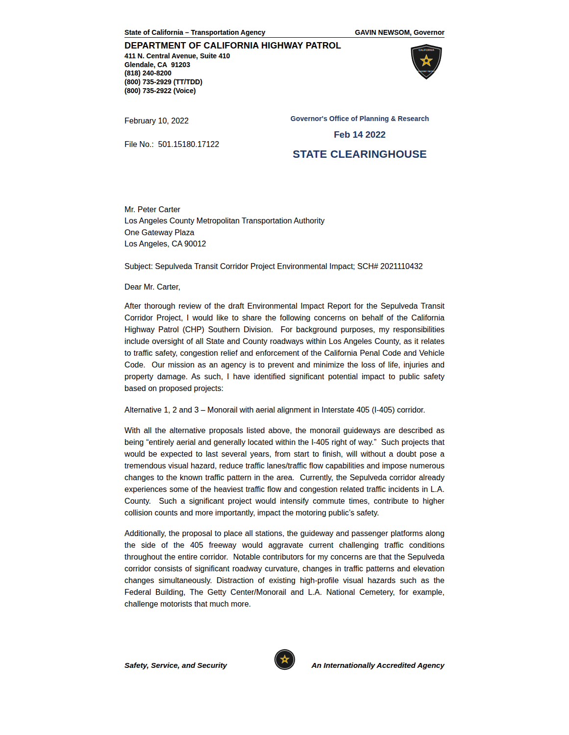State of California – Transportation Agency GAVIN NEWSOM, Governor
DEPARTMENT OF CALIFORNIA HIGHWAY PATROL
411 N. Central Avenue, Suite 410
Glendale, CA 91203
(818) 240-8200
(800) 735-2929 (TT/TDD)
(800) 735-2922 (Voice)
CALIFORNIA HIGHWAY PATROL
February 10, 2022
File No.: 501.15180.17122
Governor's Office of Planning & Research
Feb 14 2022
STATE CLEARINGHOUSE
Mr. Peter Carter
Los Angeles County Metropolitan Transportation Authority
One Gateway Plaza
Los Angeles, CA 90012
Subject: Sepulveda Transit Corridor Project Environmental Impact; SCH# 2021110432
Dear Mr. Carter,
After thorough review of the draft Environmental Impact Report for the Sepulveda Transit Corridor Project, I would like to share the following concerns on behalf of the California Highway Patrol (CHP) Southern Division. For background purposes, my responsibilities include oversight of all State and County roadways within Los Angeles County, as it relates to traffic safety, congestion relief and enforcement of the California Penal Code and Vehicle Code. Our mission as an agency is to prevent and minimize the loss of life, injuries and property damage. As such, I have identified significant potential impact to public safety based on proposed projects:
Alternative 1, 2 and 3 – Monorail with aerial alignment in Interstate 405 (I-405) corridor.
With all the alternative proposals listed above, the monorail guideways are described as being “entirely aerial and generally located within the I-405 right of way.” Such projects that would be expected to last several years, from start to finish, will without a doubt pose a tremendous visual hazard, reduce traffic lanes/traffic flow capabilities and impose numerous changes to the known traffic pattern in the area. Currently, the Sepulveda corridor already experiences some of the heaviest traffic flow and congestion related traffic incidents in L.A. County. Such a significant project would intensify commute times, contribute to higher collision counts and more importantly, impact the motoring public’s safety.
Additionally, the proposal to place all stations, the guideway and passenger platforms along the side of the 405 freeway would aggravate current challenging traffic conditions throughout the entire corridor. Notable contributors for my concerns are that the Sepulveda corridor consists of significant roadway curvature, changes in traffic patterns and elevation changes simultaneously. Distraction of existing high-profile visual hazards such as the Federal Building, The Getty Center/Monorail and L.A. National Cemetery, for example, challenge motorists that much more.
Safety, Service, and Security
An Internationally Accredited Agency